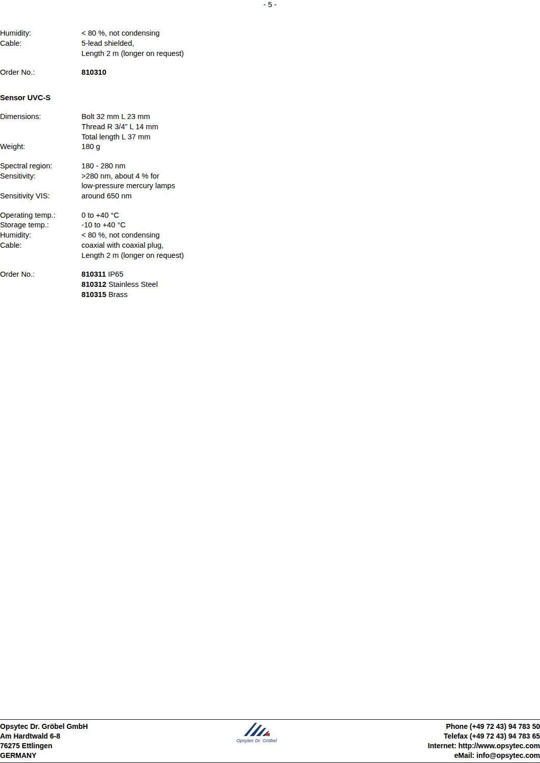- 5 -
| Humidity: | < 80 %, not condensing |
| Cable: | 5-lead shielded, |
| | Length 2 m (longer on request) |
| Order No.: | 810310 |
Sensor UVC-S
| Dimensions: | Bolt 32 mm L 23 mm |
| | Thread R 3/4” L 14 mm |
| | Total length L 37 mm |
| Weight: | 180 g |
| Spectral region: | 180 - 280 nm |
| Sensitivity: | >280 nm, about 4 % for |
| | low-pressure mercury lamps |
| Sensitivity VIS: | around 650 nm |
| Operating temp.: | 0 to +40 °C |
| Storage temp.: | -10 to +40 °C |
| Humidity: | < 80 %, not condensing |
| Cable: | coaxial with coaxial plug, |
| | Length 2 m (longer on request) |
| Order No.: | 810311 IP65 |
| | 810312 Stainless Steel |
| | 810315 Brass |
| Opsytec Dr. Gröbel GmbH Am Hardtwald 6-8 76275 Ettlingen GERMANY | Opsytec Dr. Gröbel | Phone (+49 72 43) 94 783 50 Telefax (+49 72 43) 94 783 65 Internet: http://www.opsytec.com eMail: info@opsytec.com |